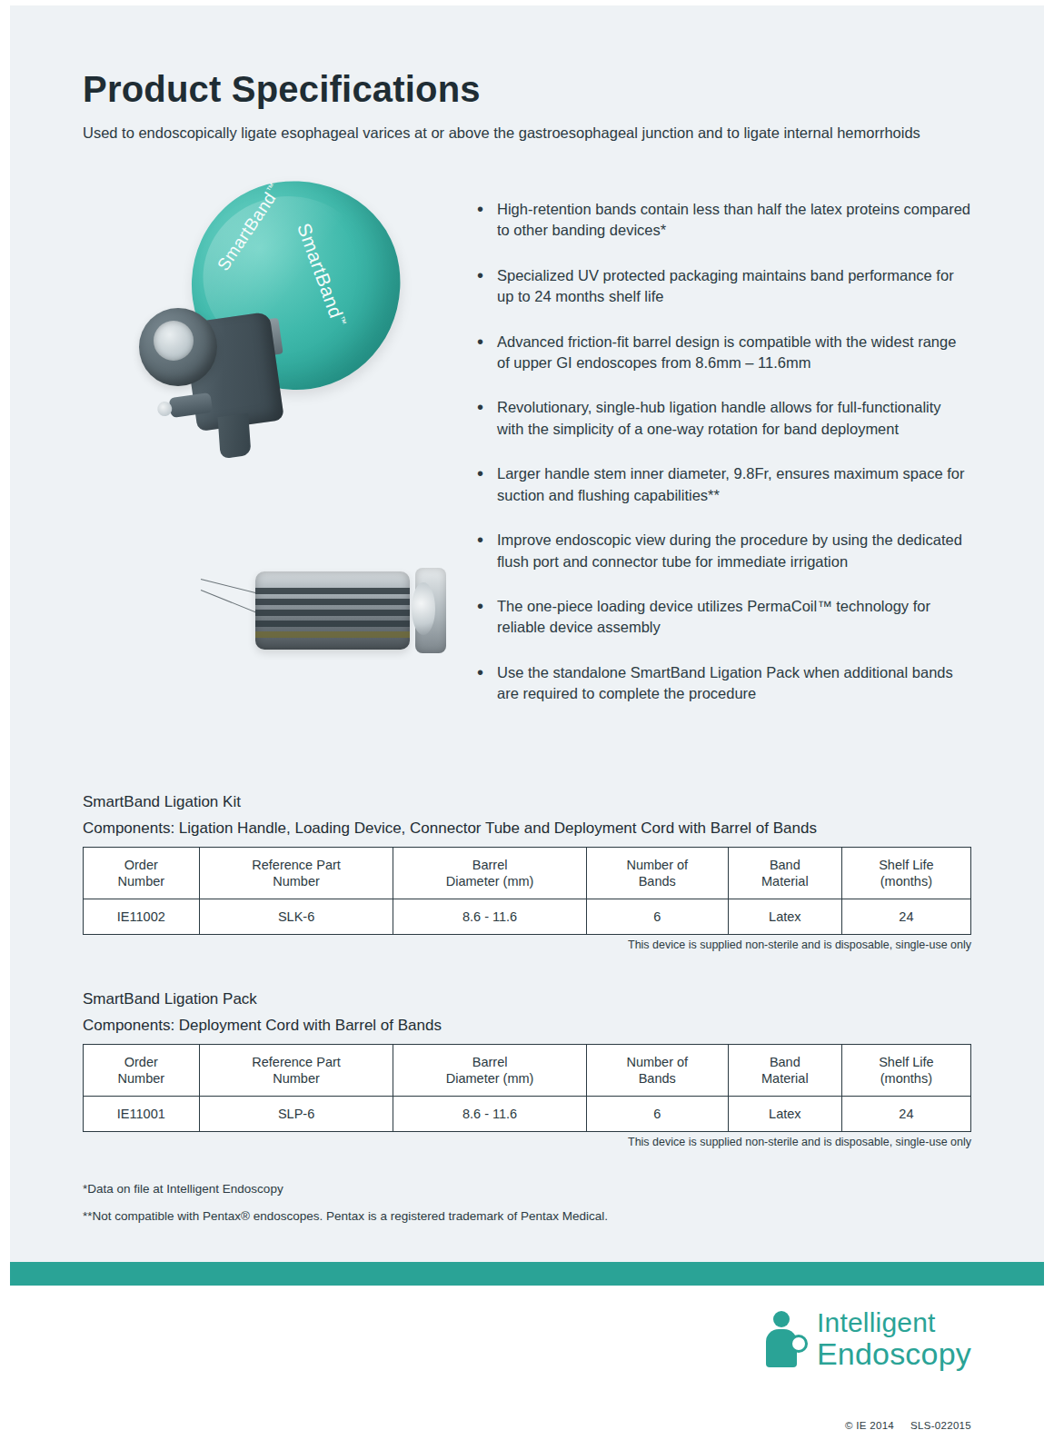Product Specifications
Used to endoscopically ligate esophageal varices at or above the gastroesophageal junction and to ligate internal hemorrhoids
SmartBand™
SmartBand™
High-retention bands contain less than half the latex proteins compared to other banding devices*
Specialized UV protected packaging maintains band performance for up to 24 months shelf life
Advanced friction-fit barrel design is compatible with the widest range of upper GI endoscopes from 8.6mm – 11.6mm
Revolutionary, single-hub ligation handle allows for full-functionality with the simplicity of a one-way rotation for band deployment
Larger handle stem inner diameter, 9.8Fr, ensures maximum space for suction and flushing capabilities**
Improve endoscopic view during the procedure by using the dedicated flush port and connector tube for immediate irrigation
The one-piece loading device utilizes PermaCoil™ technology for reliable device assembly
Use the standalone SmartBand Ligation Pack when additional bands are required to complete the procedure
SmartBand Ligation Kit
Components: Ligation Handle, Loading Device, Connector Tube and Deployment Cord with Barrel of Bands
| Order Number | Reference Part Number | Barrel Diameter (mm) | Number of Bands | Band Material | Shelf Life (months) |
| --- | --- | --- | --- | --- | --- |
| IE11002 | SLK-6 | 8.6 - 11.6 | 6 | Latex | 24 |
This device is supplied non-sterile and is disposable, single-use only
SmartBand Ligation Pack
Components: Deployment Cord with Barrel of Bands
| Order Number | Reference Part Number | Barrel Diameter (mm) | Number of Bands | Band Material | Shelf Life (months) |
| --- | --- | --- | --- | --- | --- |
| IE11001 | SLP-6 | 8.6 - 11.6 | 6 | Latex | 24 |
This device is supplied non-sterile and is disposable, single-use only
*Data on file at Intelligent Endoscopy
**Not compatible with Pentax® endoscopes. Pentax is a registered trademark of Pentax Medical.
Intelligent
Endoscopy
© IE 2014 SLS-022015